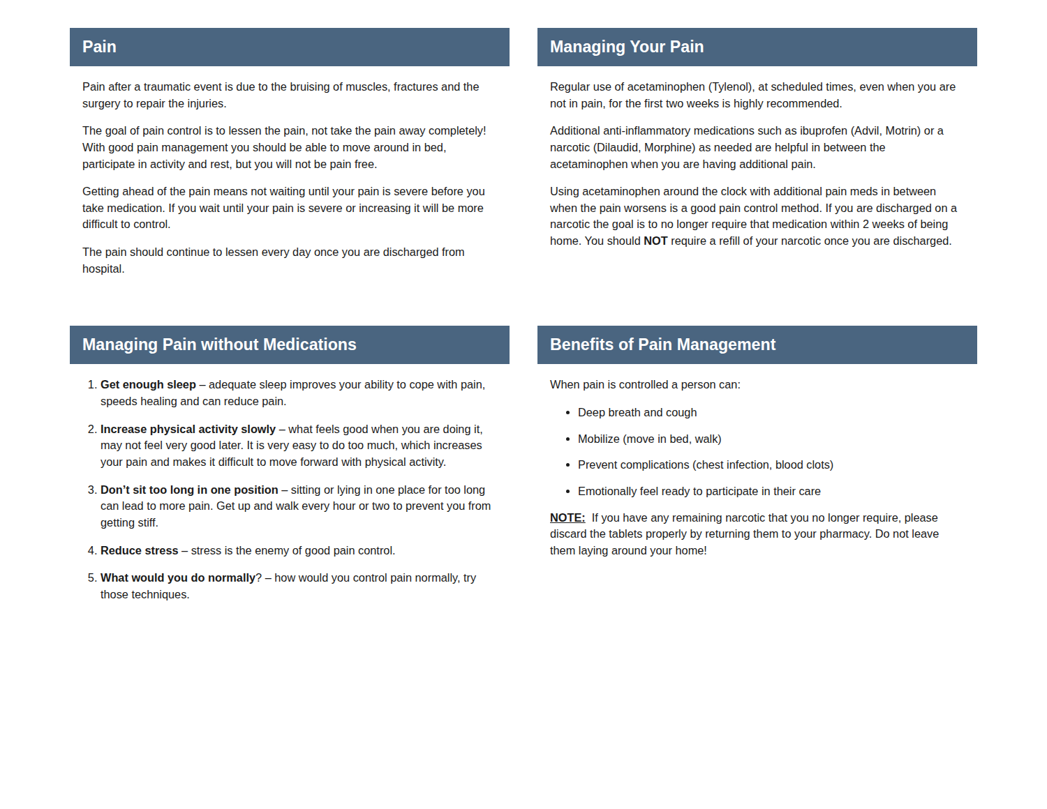Pain
Pain after a traumatic event is due to the bruising of muscles, fractures and the surgery to repair the injuries.
The goal of pain control is to lessen the pain, not take the pain away completely! With good pain management you should be able to move around in bed, participate in activity and rest, but you will not be pain free.
Getting ahead of the pain means not waiting until your pain is severe before you take medication. If you wait until your pain is severe or increasing it will be more difficult to control.
The pain should continue to lessen every day once you are discharged from hospital.
Managing Your Pain
Regular use of acetaminophen (Tylenol), at scheduled times, even when you are not in pain, for the first two weeks is highly recommended.
Additional anti-inflammatory medications such as ibuprofen (Advil, Motrin) or a narcotic (Dilaudid, Morphine) as needed are helpful in between the acetaminophen when you are having additional pain.
Using acetaminophen around the clock with additional pain meds in between when the pain worsens is a good pain control method. If you are discharged on a narcotic the goal is to no longer require that medication within 2 weeks of being home. You should NOT require a refill of your narcotic once you are discharged.
Managing Pain without Medications
Get enough sleep – adequate sleep improves your ability to cope with pain, speeds healing and can reduce pain.
Increase physical activity slowly – what feels good when you are doing it, may not feel very good later. It is very easy to do too much, which increases your pain and makes it difficult to move forward with physical activity.
Don’t sit too long in one position – sitting or lying in one place for too long can lead to more pain. Get up and walk every hour or two to prevent you from getting stiff.
Reduce stress – stress is the enemy of good pain control.
What would you do normally? – how would you control pain normally, try those techniques.
Benefits of Pain Management
When pain is controlled a person can:
Deep breath and cough
Mobilize (move in bed, walk)
Prevent complications (chest infection, blood clots)
Emotionally feel ready to participate in their care
NOTE: If you have any remaining narcotic that you no longer require, please discard the tablets properly by returning them to your pharmacy. Do not leave them laying around your home!